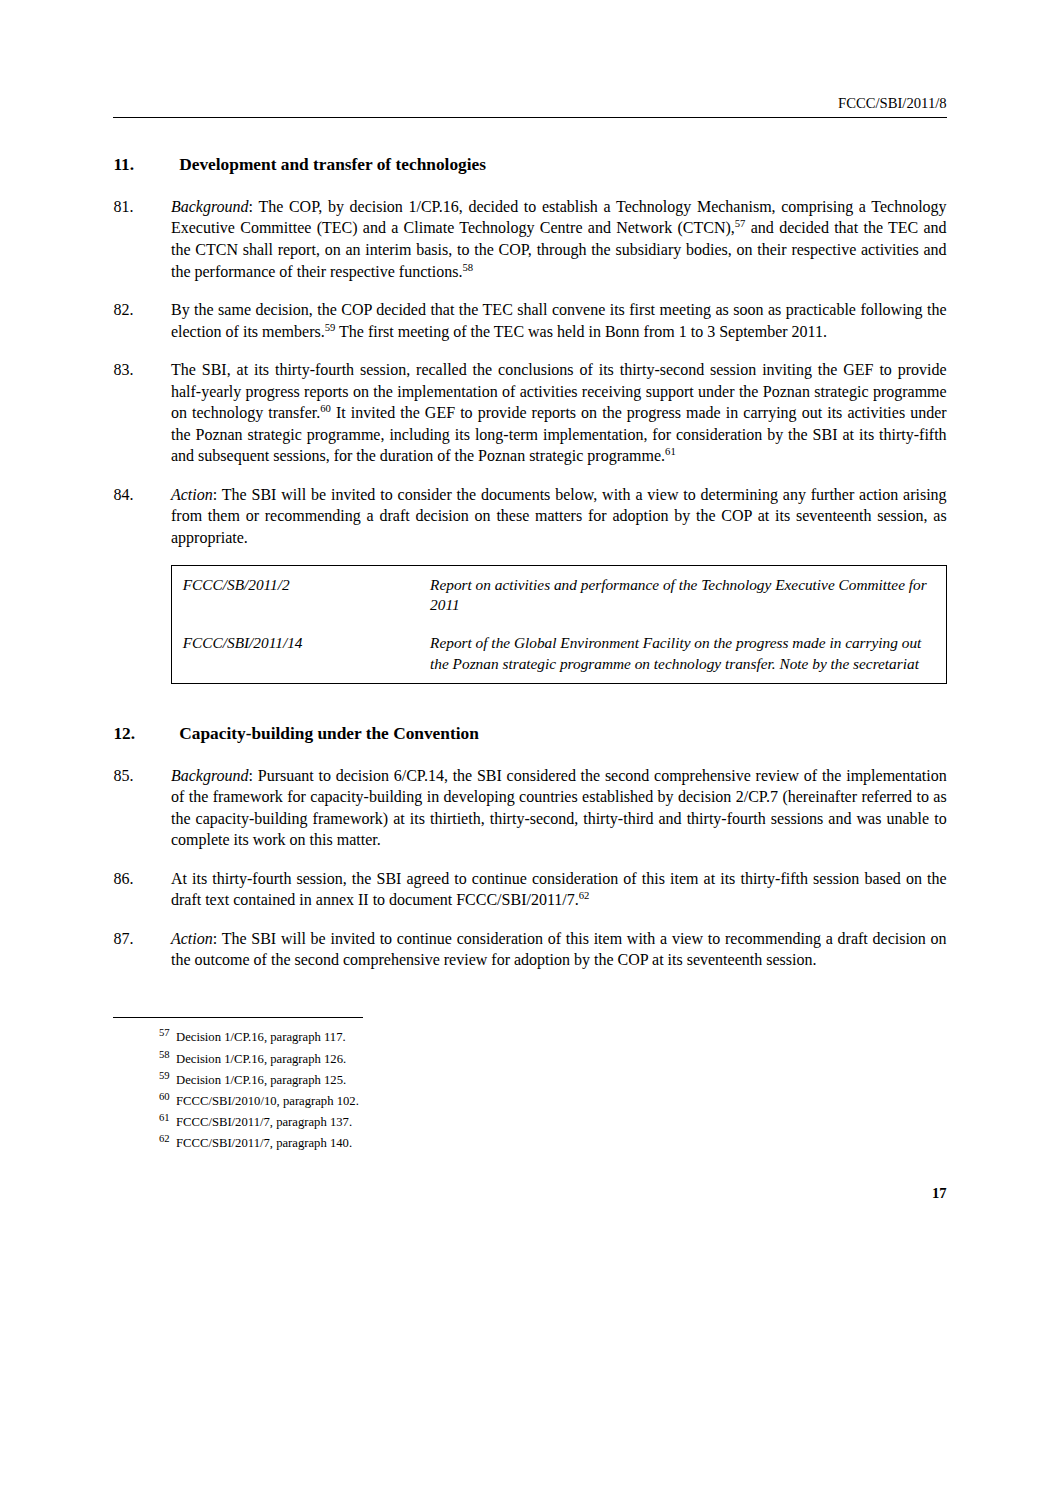FCCC/SBI/2011/8
11. Development and transfer of technologies
81. Background: The COP, by decision 1/CP.16, decided to establish a Technology Mechanism, comprising a Technology Executive Committee (TEC) and a Climate Technology Centre and Network (CTCN),57 and decided that the TEC and the CTCN shall report, on an interim basis, to the COP, through the subsidiary bodies, on their respective activities and the performance of their respective functions.58
82. By the same decision, the COP decided that the TEC shall convene its first meeting as soon as practicable following the election of its members.59 The first meeting of the TEC was held in Bonn from 1 to 3 September 2011.
83. The SBI, at its thirty-fourth session, recalled the conclusions of its thirty-second session inviting the GEF to provide half-yearly progress reports on the implementation of activities receiving support under the Poznan strategic programme on technology transfer.60 It invited the GEF to provide reports on the progress made in carrying out its activities under the Poznan strategic programme, including its long-term implementation, for consideration by the SBI at its thirty-fifth and subsequent sessions, for the duration of the Poznan strategic programme.61
84. Action: The SBI will be invited to consider the documents below, with a view to determining any further action arising from them or recommending a draft decision on these matters for adoption by the COP at its seventeenth session, as appropriate.
| FCCC/SB/2011/2 | Report on activities and performance of the Technology Executive Committee for 2011 |
| FCCC/SBI/2011/14 | Report of the Global Environment Facility on the progress made in carrying out the Poznan strategic programme on technology transfer. Note by the secretariat |
12. Capacity-building under the Convention
85. Background: Pursuant to decision 6/CP.14, the SBI considered the second comprehensive review of the implementation of the framework for capacity-building in developing countries established by decision 2/CP.7 (hereinafter referred to as the capacity-building framework) at its thirtieth, thirty-second, thirty-third and thirty-fourth sessions and was unable to complete its work on this matter.
86. At its thirty-fourth session, the SBI agreed to continue consideration of this item at its thirty-fifth session based on the draft text contained in annex II to document FCCC/SBI/2011/7.62
87. Action: The SBI will be invited to continue consideration of this item with a view to recommending a draft decision on the outcome of the second comprehensive review for adoption by the COP at its seventeenth session.
57 Decision 1/CP.16, paragraph 117.
58 Decision 1/CP.16, paragraph 126.
59 Decision 1/CP.16, paragraph 125.
60 FCCC/SBI/2010/10, paragraph 102.
61 FCCC/SBI/2011/7, paragraph 137.
62 FCCC/SBI/2011/7, paragraph 140.
17